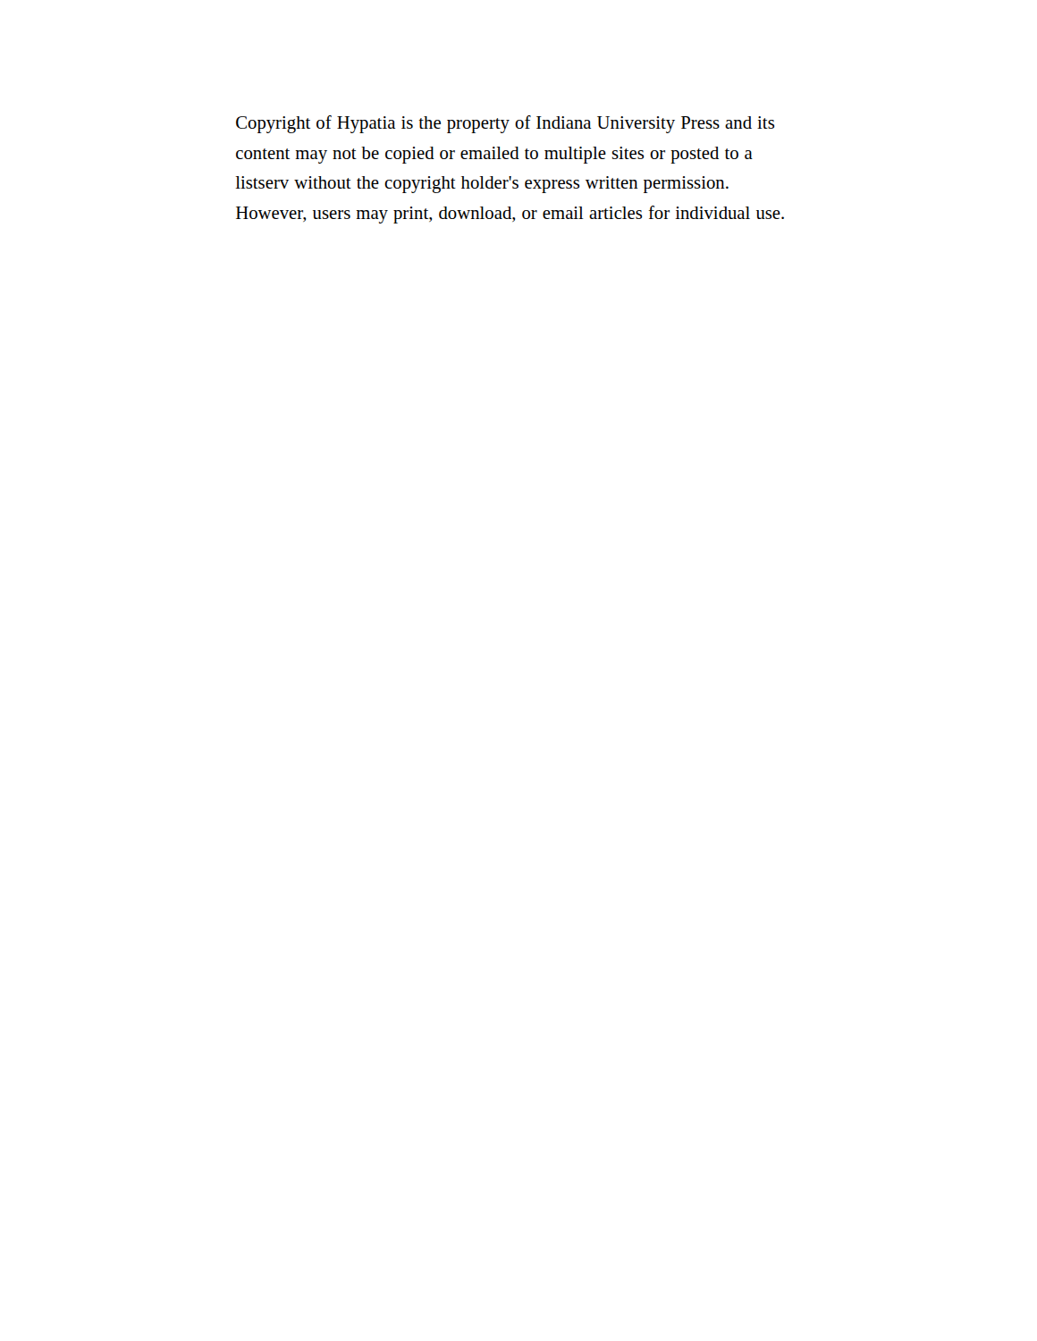Copyright of Hypatia is the property of Indiana University Press and its content may not be copied or emailed to multiple sites or posted to a listserv without the copyright holder's express written permission. However, users may print, download, or email articles for individual use.